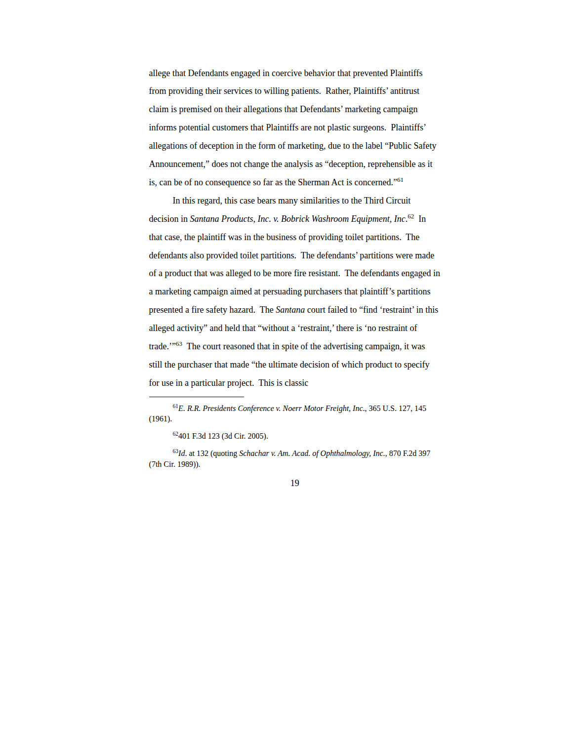allege that Defendants engaged in coercive behavior that prevented Plaintiffs from providing their services to willing patients. Rather, Plaintiffs’ antitrust claim is premised on their allegations that Defendants’ marketing campaign informs potential customers that Plaintiffs are not plastic surgeons. Plaintiffs’ allegations of deception in the form of marketing, due to the label “Public Safety Announcement,” does not change the analysis as “deception, reprehensible as it is, can be of no consequence so far as the Sherman Act is concerned.”61
In this regard, this case bears many similarities to the Third Circuit decision in Santana Products, Inc. v. Bobrick Washroom Equipment, Inc.62 In that case, the plaintiff was in the business of providing toilet partitions. The defendants also provided toilet partitions. The defendants’ partitions were made of a product that was alleged to be more fire resistant. The defendants engaged in a marketing campaign aimed at persuading purchasers that plaintiff’s partitions presented a fire safety hazard. The Santana court failed to “find ‘restraint’ in this alleged activity” and held that “without a ‘restraint,’ there is ‘no restraint of trade.’”63 The court reasoned that in spite of the advertising campaign, it was still the purchaser that made “the ultimate decision of which product to specify for use in a particular project. This is classic
61E. R.R. Presidents Conference v. Noerr Motor Freight, Inc., 365 U.S. 127, 145 (1961).
62401 F.3d 123 (3d Cir. 2005).
63Id. at 132 (quoting Schachar v. Am. Acad. of Ophthalmology, Inc., 870 F.2d 397 (7th Cir. 1989)).
19